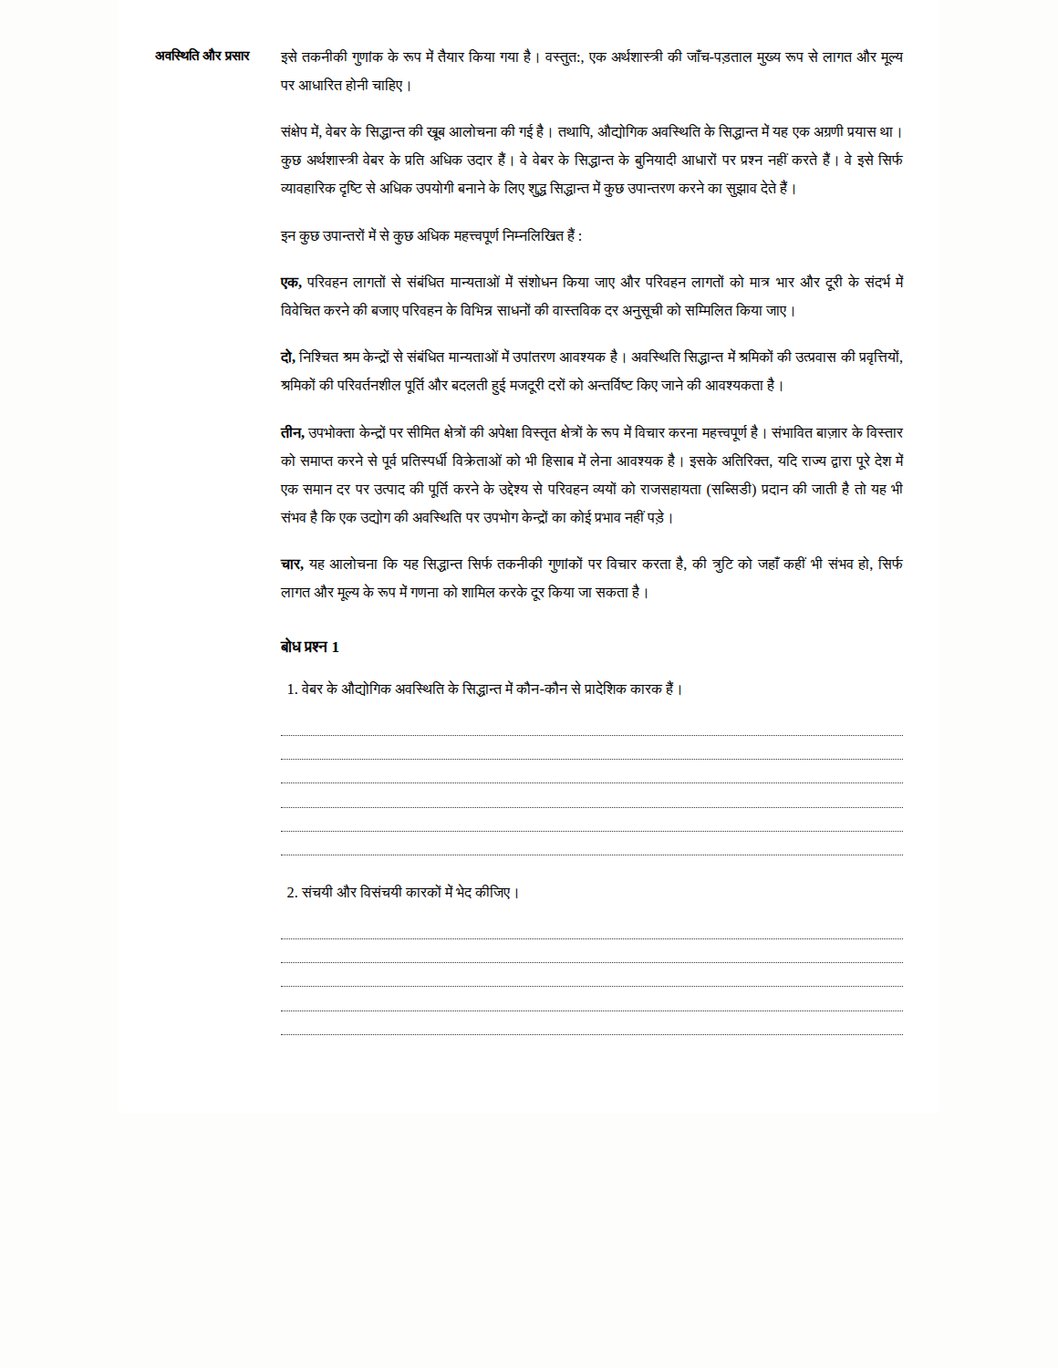अवस्थिति और प्रसार
इसे तकनीकी गुणांक के रूप में तैयार किया गया है। वस्तुत:, एक अर्थशास्त्री की जाँच-पड़ताल मुख्य रूप से लागत और मूल्य पर आधारित होनी चाहिए।
संक्षेप में, वेबर के सिद्धान्त की खूब आलोचना की गई है। तथापि, औद्योगिक अवस्थिति के सिद्धान्त में यह एक अग्रणी प्रयास था। कुछ अर्थशास्त्री वेबर के प्रति अधिक उदार हैं। वे वेबर के सिद्धान्त के बुनियादी आधारों पर प्रश्न नहीं करते हैं। वे इसे सिर्फ व्यावहारिक दृष्टि से अधिक उपयोगी बनाने के लिए शुद्ध सिद्धान्त में कुछ उपान्तरण करने का सुझाव देते हैं।
इन कुछ उपान्तरों में से कुछ अधिक महत्त्वपूर्ण निम्नलिखित हैं :
एक, परिवहन लागतों से संबंधित मान्यताओं में संशोधन किया जाए और परिवहन लागतों को मात्र भार और दूरी के संदर्भ में विवेचित करने की बजाए परिवहन के विभिन्न साधनों की वास्तविक दर अनुसूची को सम्मिलित किया जाए।
दो, निश्चित श्रम केन्द्रों से संबंधित मान्यताओं में उपांतरण आवश्यक है। अवस्थिति सिद्धान्त में श्रमिकों की उत्प्रवास की प्रवृत्तियों, श्रमिकों की परिवर्तनशील पूर्ति और बदलती हुई मजदूरी दरों को अन्तर्विष्ट किए जाने की आवश्यकता है।
तीन, उपभोक्ता केन्द्रों पर सीमित क्षेत्रों की अपेक्षा विस्तृत क्षेत्रों के रूप में विचार करना महत्त्वपूर्ण है। संभावित बाज़ार के विस्तार को समाप्त करने से पूर्व प्रतिस्पर्धी विक्रेताओं को भी हिसाब में लेना आवश्यक है। इसके अतिरिक्त, यदि राज्य द्वारा पूरे देश में एक समान दर पर उत्पाद की पूर्ति करने के उद्देश्य से परिवहन व्ययों को राजसहायता (सब्सिडी) प्रदान की जाती है तो यह भी संभव है कि एक उद्योग की अवस्थिति पर उपभोग केन्द्रों का कोई प्रभाव नहीं पड़े।
चार, यह आलोचना कि यह सिद्धान्त सिर्फ तकनीकी गुणांकों पर विचार करता है, की त्रुटि को जहाँ कहीं भी संभव हो, सिर्फ लागत और मूल्य के रूप में गणना को शामिल करके दूर किया जा सकता है।
बोध प्रश्न 1
वेबर के औद्योगिक अवस्थिति के सिद्धान्त में कौन-कौन से प्रादेशिक कारक हैं।
संचयी और विसंचयी कारकों में भेद कीजिए।